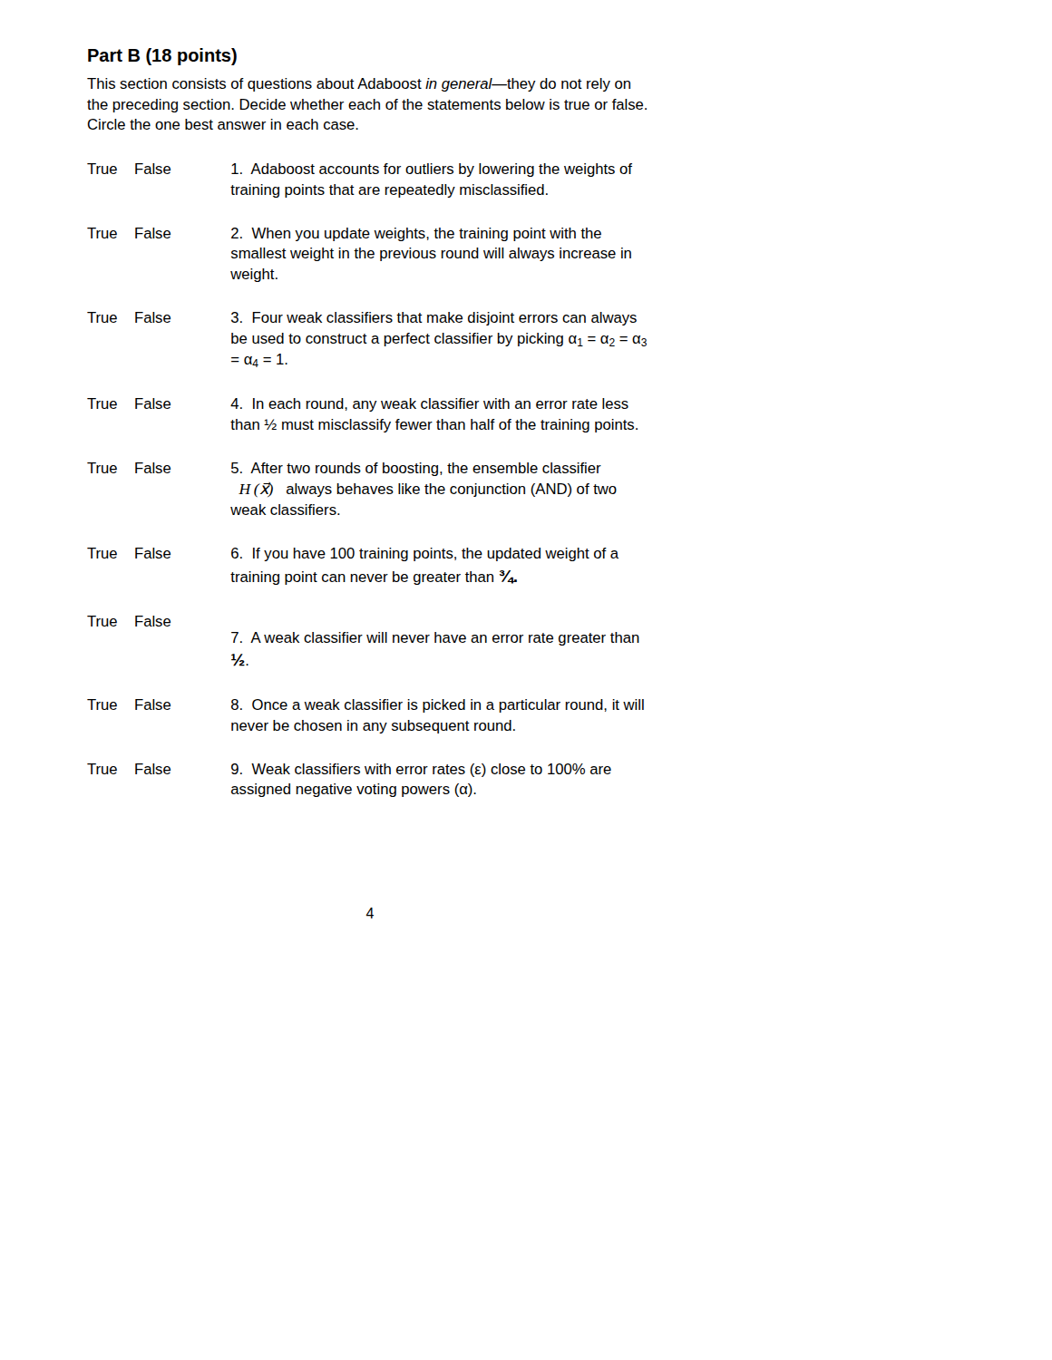Part B (18 points)
This section consists of questions about Adaboost in general—they do not rely on the preceding section. Decide whether each of the statements below is true or false. Circle the one best answer in each case.
| True False | 1. Adaboost accounts for outliers by lowering the weights of training points that are repeatedly misclassified. |
| True False | 2. When you update weights, the training point with the smallest weight in the previous round will always increase in weight. |
| True False | 3. Four weak classifiers that make disjoint errors can always be used to construct a perfect classifier by picking α 1 = α 2 = α 3 = α 4 = 1. |
| True False | 4. In each round, any weak classifier with an error rate less than ½ must misclassify fewer than half of the training points. |
| True False | 5. After two rounds of boosting, the ensemble classifier H ( x ) always behaves like the conjunction (AND) of two weak classifiers. |
| True False | 6. If you have 100 training points, the updated weight of a training point can never be greater than ¾. |
| True False | 7. A weak classifier will never have an error rate greater than ½ . |
| True False | 8. Once a weak classifier is picked in a particular round, it will never be chosen in any subsequent round. |
| True False | 9. Weak classifiers with error rates (ε) close to 100% are assigned negative voting powers (α). |
4